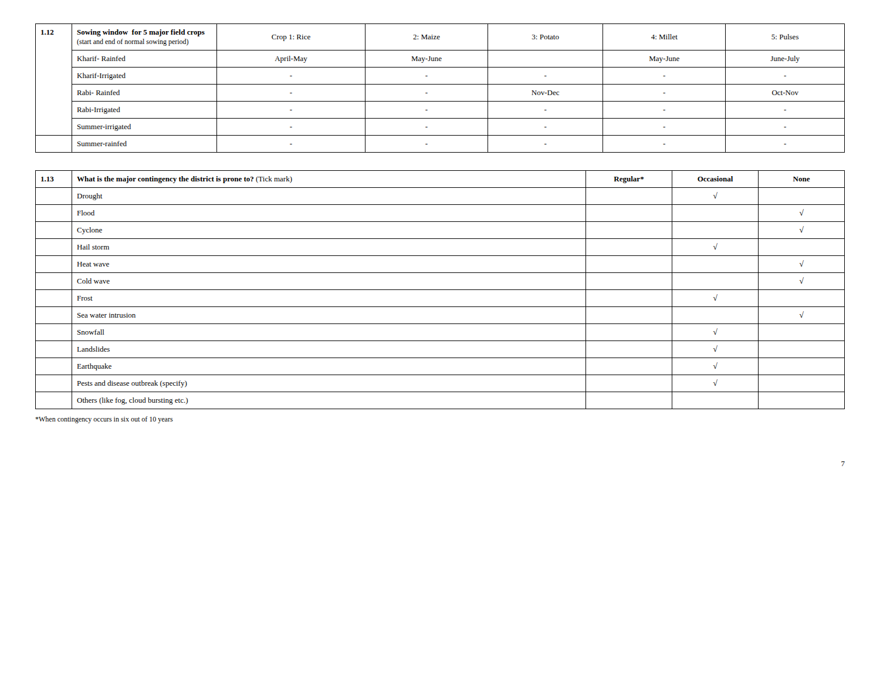| 1.12 | Sowing window for 5 major field crops (start and end of normal sowing period) | Crop 1: Rice | 2: Maize | 3: Potato | 4: Millet | 5: Pulses |
| Kharif- Rainfed | April-May | May-June | | May-June | June-July |
| Kharif-Irrigated | - | - | - | - | - |
| Rabi- Rainfed | - | - | Nov-Dec | - | Oct-Nov |
| Rabi-Irrigated | - | - | - | - | - |
| Summer-irrigated | - | - | - | - | - |
| | Summer-rainfed | - | - | - | - | - |
| 1.13 | What is the major contingency the district is prone to? (Tick mark) | Regular* | Occasional | None |
| | Drought | | √ | |
| | Flood | | | √ |
| | Cyclone | | | √ |
| | Hail storm | | √ | |
| | Heat wave | | | √ |
| | Cold wave | | | √ |
| | Frost | | √ | |
| | Sea water intrusion | | | √ |
| | Snowfall | | √ | |
| | Landslides | | √ | |
| | Earthquake | | √ | |
| | Pests and disease outbreak (specify) | | √ | |
| | Others (like fog, cloud bursting etc.) | | | |
*When contingency occurs in six out of 10 years
7